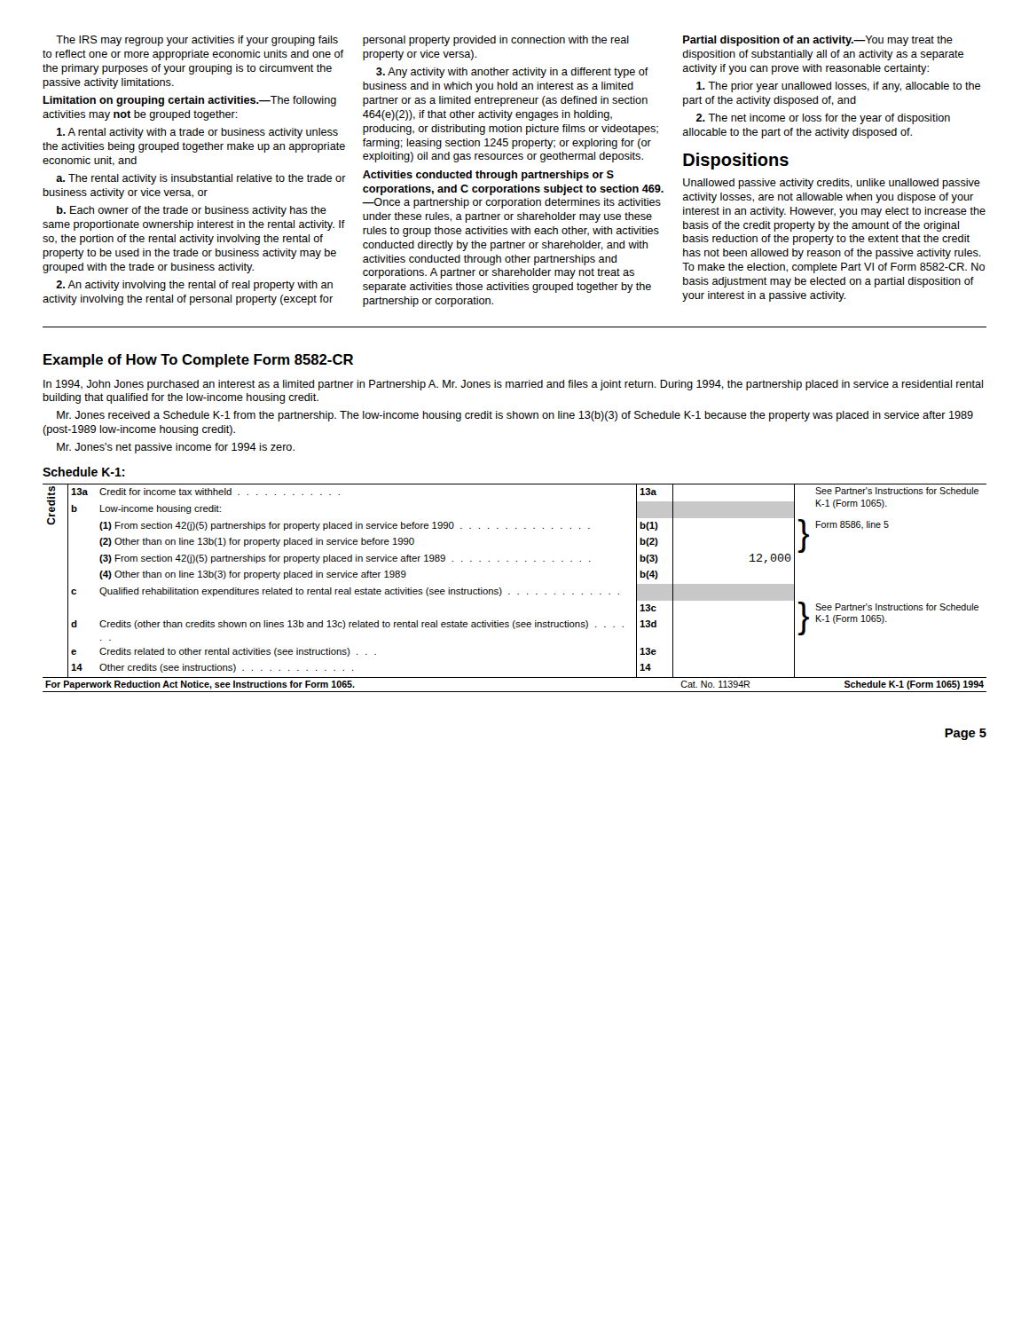The IRS may regroup your activities if your grouping fails to reflect one or more appropriate economic units and one of the primary purposes of your grouping is to circumvent the passive activity limitations.
Limitation on grouping certain activities.—The following activities may not be grouped together:
1. A rental activity with a trade or business activity unless the activities being grouped together make up an appropriate economic unit, and
a. The rental activity is insubstantial relative to the trade or business activity or vice versa, or
b. Each owner of the trade or business activity has the same proportionate ownership interest in the rental activity. If so, the portion of the rental activity involving the rental of property to be used in the trade or business activity may be grouped with the trade or business activity.
2. An activity involving the rental of real property with an activity involving the rental of personal property (except for
personal property provided in connection with the real property or vice versa).
3. Any activity with another activity in a different type of business and in which you hold an interest as a limited partner or as a limited entrepreneur (as defined in section 464(e)(2)), if that other activity engages in holding, producing, or distributing motion picture films or videotapes; farming; leasing section 1245 property; or exploring for (or exploiting) oil and gas resources or geothermal deposits.
Activities conducted through partnerships or S corporations, and C corporations subject to section 469.—Once a partnership or corporation determines its activities under these rules, a partner or shareholder may use these rules to group those activities with each other, with activities conducted directly by the partner or shareholder, and with activities conducted through other partnerships and corporations. A partner or shareholder may not treat as separate activities those activities grouped together by the partnership or corporation.
Partial disposition of an activity.—You may treat the disposition of substantially all of an activity as a separate activity if you can prove with reasonable certainty:
1. The prior year unallowed losses, if any, allocable to the part of the activity disposed of, and
2. The net income or loss for the year of disposition allocable to the part of the activity disposed of.
Dispositions
Unallowed passive activity credits, unlike unallowed passive activity losses, are not allowable when you dispose of your interest in an activity. However, you may elect to increase the basis of the credit property by the amount of the original basis reduction of the property to the extent that the credit has not been allowed by reason of the passive activity rules. To make the election, complete Part VI of Form 8582-CR. No basis adjustment may be elected on a partial disposition of your interest in a passive activity.
Example of How To Complete Form 8582-CR
In 1994, John Jones purchased an interest as a limited partner in Partnership A. Mr. Jones is married and files a joint return. During 1994, the partnership placed in service a residential rental building that qualified for the low-income housing credit.
Mr. Jones received a Schedule K-1 from the partnership. The low-income housing credit is shown on line 13(b)(3) of Schedule K-1 because the property was placed in service after 1989 (post-1989 low-income housing credit).
Mr. Jones's net passive income for 1994 is zero.
Schedule K-1:
| Credits | 13a | Credit for income tax withheld . . . . . . . . . . . . | 13a | | | See Partner's Instructions for Schedule K-1 (Form 1065). |
| b | Low-income housing credit: | | | |
| | (1) From section 42(j)(5) partnerships for property placed in service before 1990 . . . . . . . . . . . . . . . | b(1) | | } | Form 8586, line 5 |
| | (2) Other than on line 13b(1) for property placed in service before 1990 | b(2) | |
| | (3) From section 42(j)(5) partnerships for property placed in service after 1989 . . . . . . . . . . . . . . . . | b(3) | 12,000 |
| | (4) Other than on line 13b(3) for property placed in service after 1989 | b(4) | |
| c | Qualified rehabilitation expenditures related to rental real estate activities (see instructions) . . . . . . . . . . . . . | | | | |
| | | 13c | | } | See Partner's Instructions for Schedule K-1 (Form 1065). |
| d | Credits (other than credits shown on lines 13b and 13c) related to rental real estate activities (see instructions) . . . . . . | 13d | |
| e | Credits related to other rental activities (see instructions) . . . | 13e | |
| 14 | Other credits (see instructions) . . . . . . . . . . . . . | 14 | |
| For Paperwork Reduction Act Notice, see Instructions for Form 1065. | Cat. No. 11394R | Schedule K-1 (Form 1065) 1994 |
Page 5